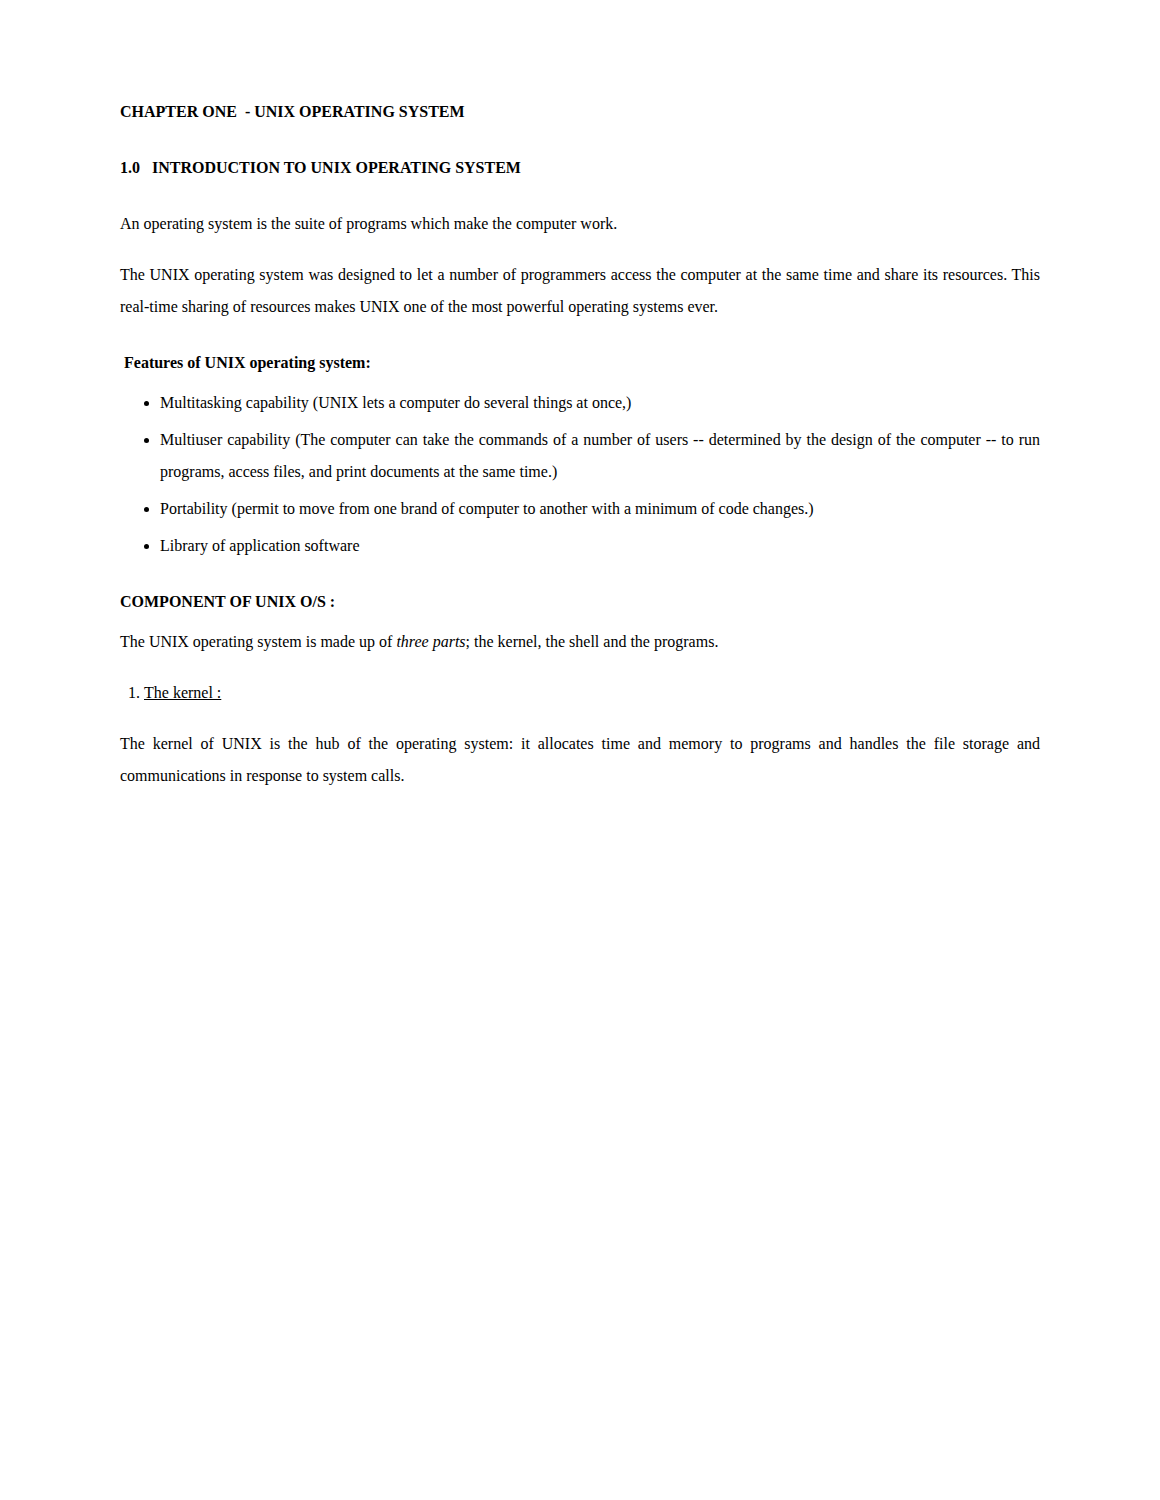CHAPTER ONE - UNIX OPERATING SYSTEM
1.0 INTRODUCTION TO UNIX OPERATING SYSTEM
An operating system is the suite of programs which make the computer work.
The UNIX operating system was designed to let a number of programmers access the computer at the same time and share its resources. This real-time sharing of resources makes UNIX one of the most powerful operating systems ever.
Features of UNIX operating system:
Multitasking capability (UNIX lets a computer do several things at once,)
Multiuser capability (The computer can take the commands of a number of users -- determined by the design of the computer -- to run programs, access files, and print documents at the same time.)
Portability (permit to move from one brand of computer to another with a minimum of code changes.)
Library of application software
COMPONENT OF UNIX O/S :
The UNIX operating system is made up of three parts; the kernel, the shell and the programs.
The kernel :
The kernel of UNIX is the hub of the operating system: it allocates time and memory to programs and handles the file storage and communications in response to system calls.